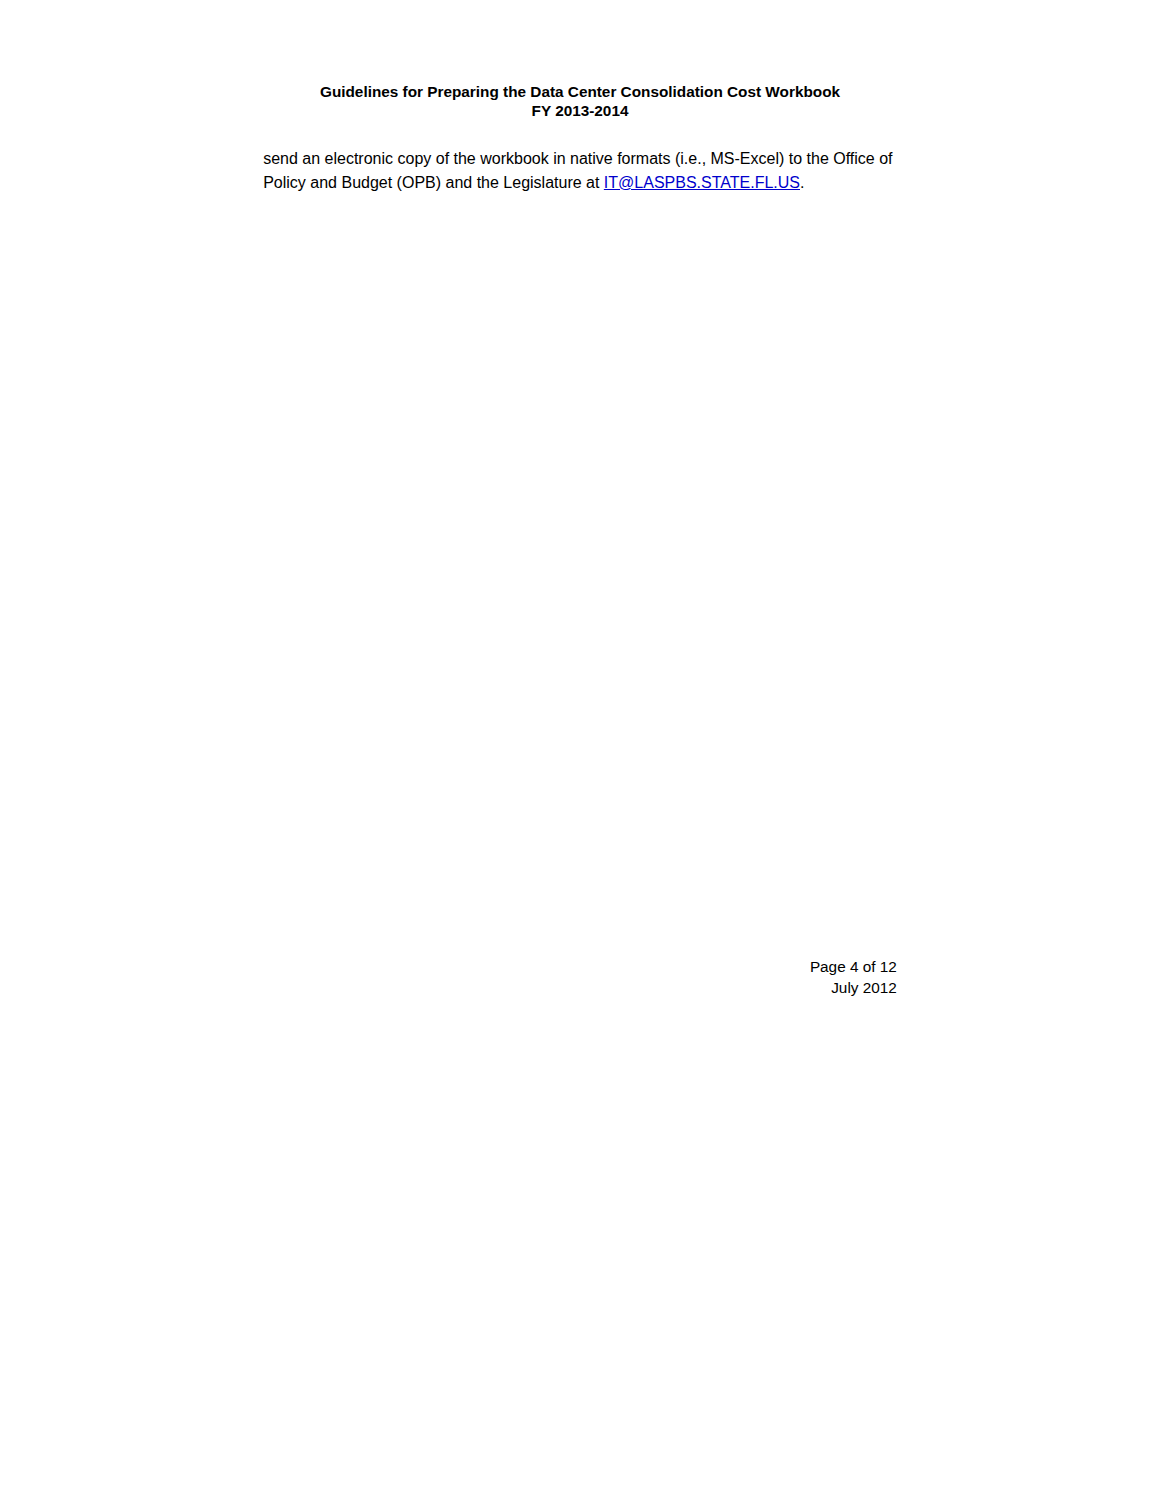Guidelines for Preparing the Data Center Consolidation Cost Workbook FY 2013-2014
send an electronic copy of the workbook in native formats (i.e., MS-Excel) to the Office of Policy and Budget (OPB) and the Legislature at IT@LASPBS.STATE.FL.US.
Page 4 of 12 July 2012